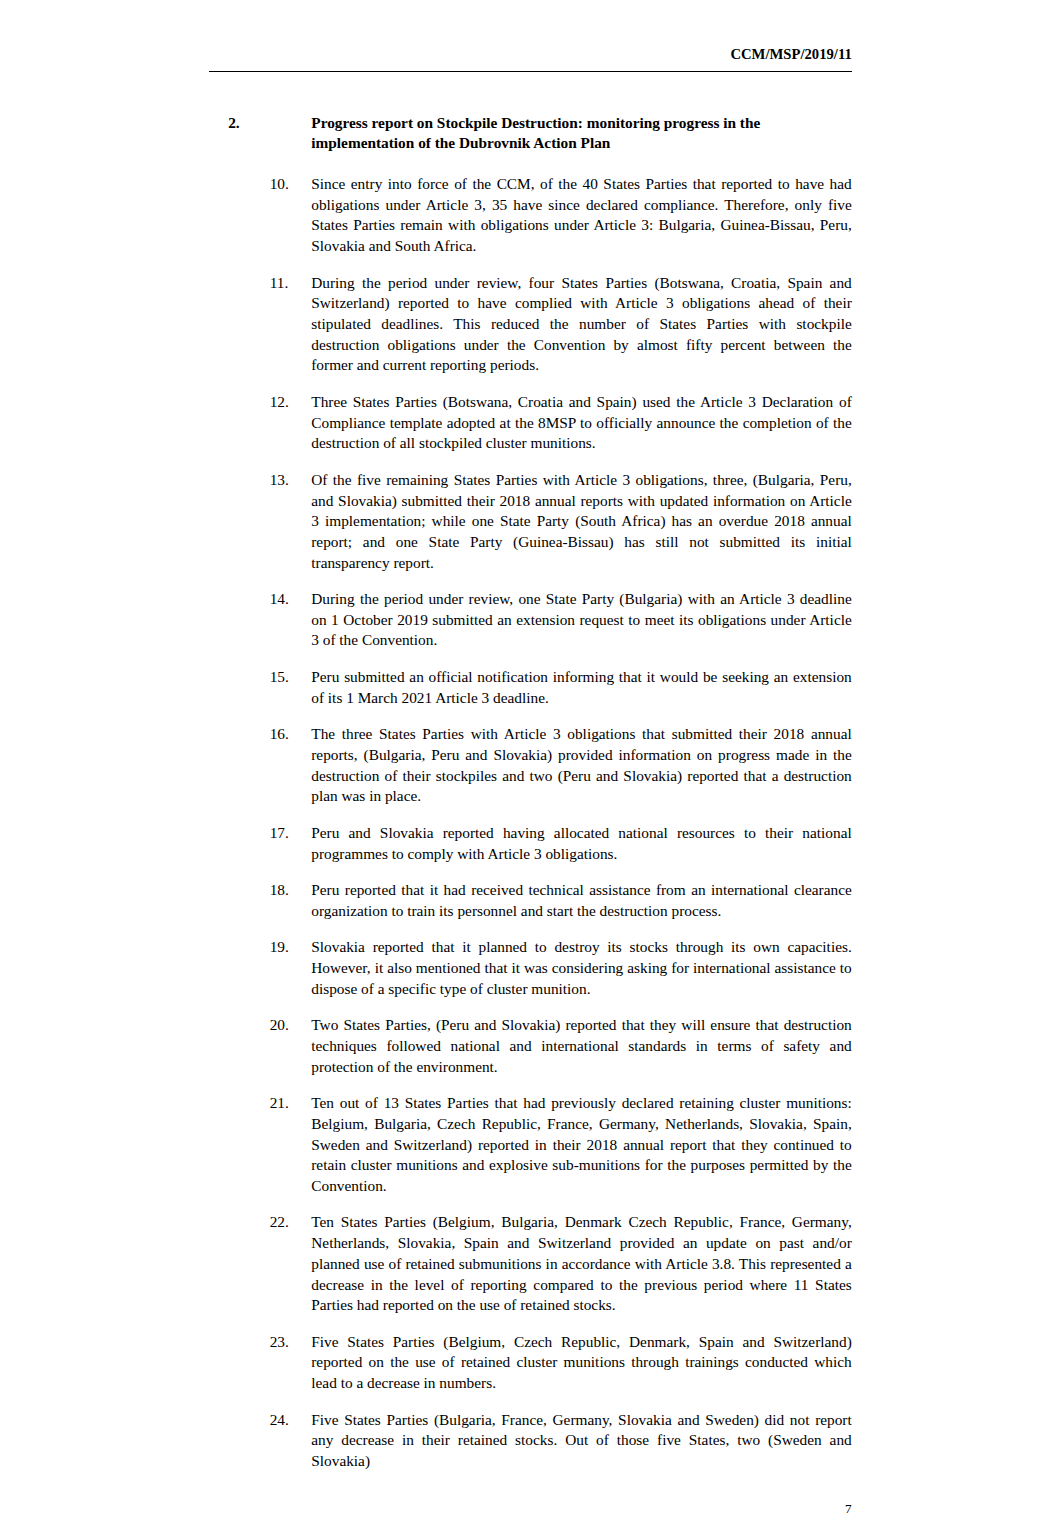CCM/MSP/2019/11
2. Progress report on Stockpile Destruction: monitoring progress in the implementation of the Dubrovnik Action Plan
10. Since entry into force of the CCM, of the 40 States Parties that reported to have had obligations under Article 3, 35 have since declared compliance. Therefore, only five States Parties remain with obligations under Article 3: Bulgaria, Guinea-Bissau, Peru, Slovakia and South Africa.
11. During the period under review, four States Parties (Botswana, Croatia, Spain and Switzerland) reported to have complied with Article 3 obligations ahead of their stipulated deadlines. This reduced the number of States Parties with stockpile destruction obligations under the Convention by almost fifty percent between the former and current reporting periods.
12. Three States Parties (Botswana, Croatia and Spain) used the Article 3 Declaration of Compliance template adopted at the 8MSP to officially announce the completion of the destruction of all stockpiled cluster munitions.
13. Of the five remaining States Parties with Article 3 obligations, three, (Bulgaria, Peru, and Slovakia) submitted their 2018 annual reports with updated information on Article 3 implementation; while one State Party (South Africa) has an overdue 2018 annual report; and one State Party (Guinea-Bissau) has still not submitted its initial transparency report.
14. During the period under review, one State Party (Bulgaria) with an Article 3 deadline on 1 October 2019 submitted an extension request to meet its obligations under Article 3 of the Convention.
15. Peru submitted an official notification informing that it would be seeking an extension of its 1 March 2021 Article 3 deadline.
16. The three States Parties with Article 3 obligations that submitted their 2018 annual reports, (Bulgaria, Peru and Slovakia) provided information on progress made in the destruction of their stockpiles and two (Peru and Slovakia) reported that a destruction plan was in place.
17. Peru and Slovakia reported having allocated national resources to their national programmes to comply with Article 3 obligations.
18. Peru reported that it had received technical assistance from an international clearance organization to train its personnel and start the destruction process.
19. Slovakia reported that it planned to destroy its stocks through its own capacities. However, it also mentioned that it was considering asking for international assistance to dispose of a specific type of cluster munition.
20. Two States Parties, (Peru and Slovakia) reported that they will ensure that destruction techniques followed national and international standards in terms of safety and protection of the environment.
21. Ten out of 13 States Parties that had previously declared retaining cluster munitions: Belgium, Bulgaria, Czech Republic, France, Germany, Netherlands, Slovakia, Spain, Sweden and Switzerland) reported in their 2018 annual report that they continued to retain cluster munitions and explosive sub-munitions for the purposes permitted by the Convention.
22. Ten States Parties (Belgium, Bulgaria, Denmark Czech Republic, France, Germany, Netherlands, Slovakia, Spain and Switzerland provided an update on past and/or planned use of retained submunitions in accordance with Article 3.8. This represented a decrease in the level of reporting compared to the previous period where 11 States Parties had reported on the use of retained stocks.
23. Five States Parties (Belgium, Czech Republic, Denmark, Spain and Switzerland) reported on the use of retained cluster munitions through trainings conducted which lead to a decrease in numbers.
24. Five States Parties (Bulgaria, France, Germany, Slovakia and Sweden) did not report any decrease in their retained stocks. Out of those five States, two (Sweden and Slovakia)
7